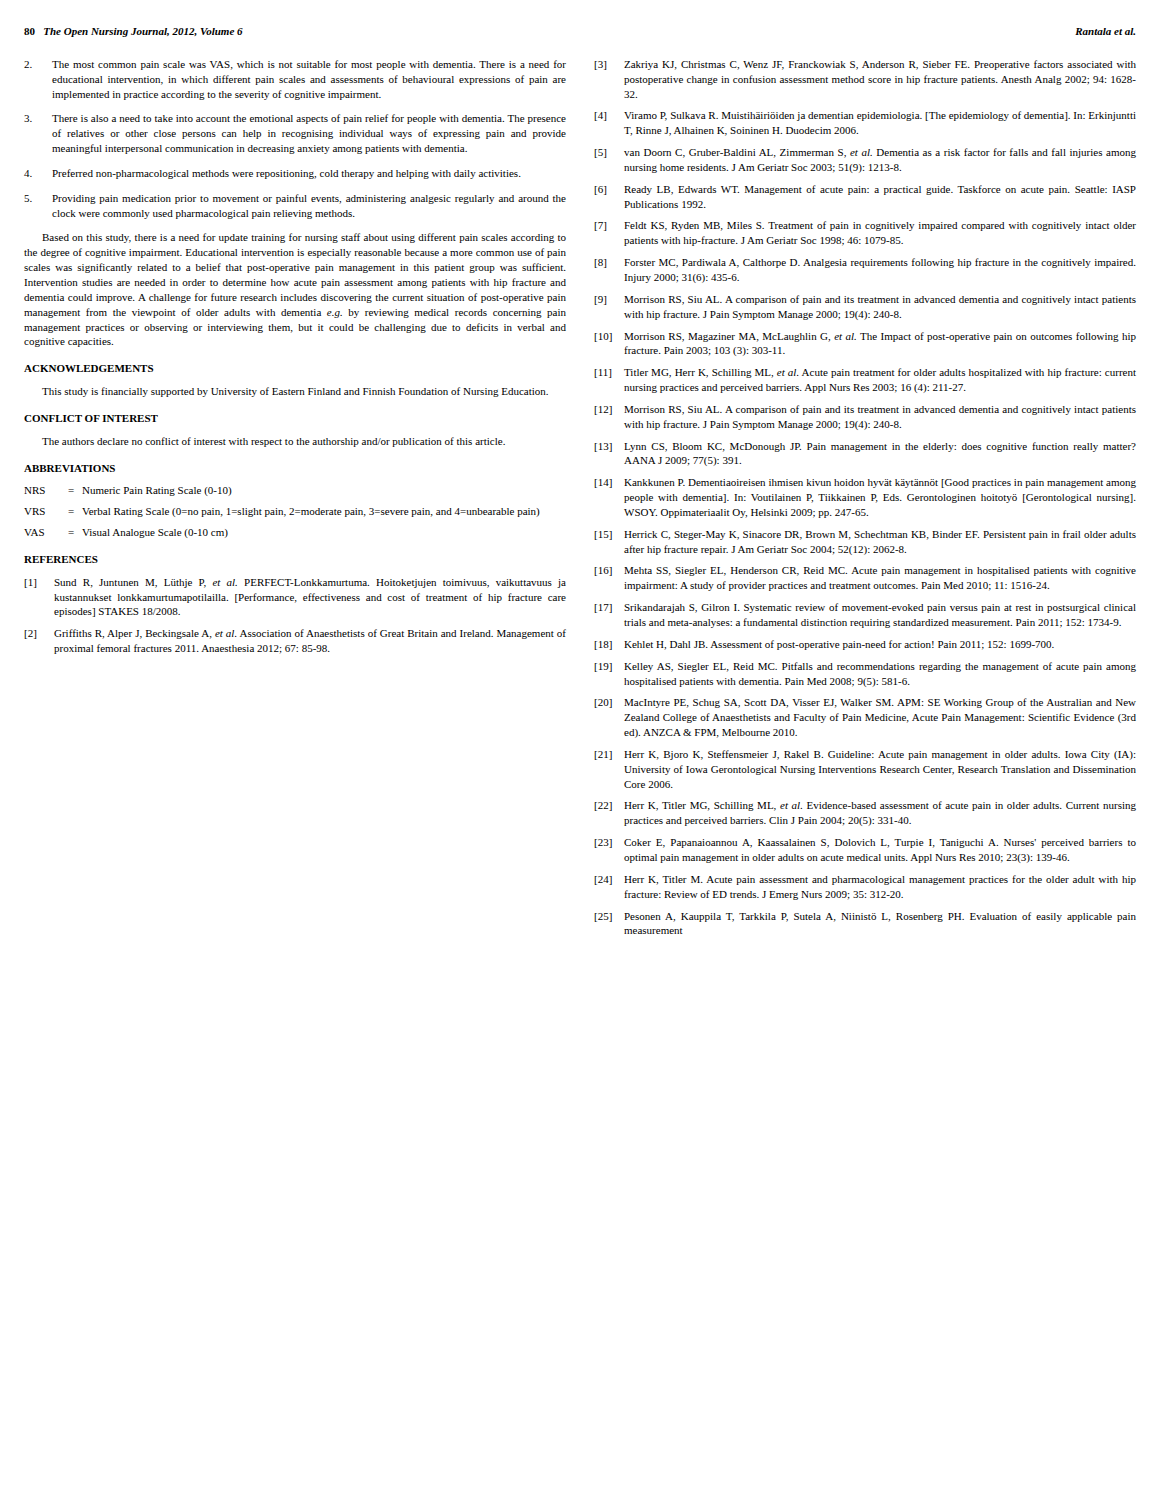80 The Open Nursing Journal, 2012, Volume 6
Rantala et al.
2. The most common pain scale was VAS, which is not suitable for most people with dementia. There is a need for educational intervention, in which different pain scales and assessments of behavioural expressions of pain are implemented in practice according to the severity of cognitive impairment.
3. There is also a need to take into account the emotional aspects of pain relief for people with dementia. The presence of relatives or other close persons can help in recognising individual ways of expressing pain and provide meaningful interpersonal communication in decreasing anxiety among patients with dementia.
4. Preferred non-pharmacological methods were repositioning, cold therapy and helping with daily activities.
5. Providing pain medication prior to movement or painful events, administering analgesic regularly and around the clock were commonly used pharmacological pain relieving methods.
Based on this study, there is a need for update training for nursing staff about using different pain scales according to the degree of cognitive impairment. Educational intervention is especially reasonable because a more common use of pain scales was significantly related to a belief that post-operative pain management in this patient group was sufficient. Intervention studies are needed in order to determine how acute pain assessment among patients with hip fracture and dementia could improve. A challenge for future research includes discovering the current situation of post-operative pain management from the viewpoint of older adults with dementia e.g. by reviewing medical records concerning pain management practices or observing or interviewing them, but it could be challenging due to deficits in verbal and cognitive capacities.
Acknowledgements
This study is financially supported by University of Eastern Finland and Finnish Foundation of Nursing Education.
Conflict of Interest
The authors declare no conflict of interest with respect to the authorship and/or publication of this article.
Abbreviations
NRS
=
Numeric Pain Rating Scale (0-10)
VRS
=
Verbal Rating Scale (0=no pain, 1=slight pain, 2=moderate pain, 3=severe pain, and 4=unbearable pain)
VAS
=
Visual Analogue Scale (0-10 cm)
References
[1] Sund R, Juntunen M, Lüthje P, et al. PERFECT-Lonkkamurtuma. Hoitoketjujen toimivuus, vaikuttavuus ja kustannukset lonkkamurtumapotilailla. [Performance, effectiveness and cost of treatment of hip fracture care episodes] STAKES 18/2008.
[2] Griffiths R, Alper J, Beckingsale A, et al. Association of Anaesthetists of Great Britain and Ireland. Management of proximal femoral fractures 2011. Anaesthesia 2012; 67: 85-98.
[3] Zakriya KJ, Christmas C, Wenz JF, Franckowiak S, Anderson R, Sieber FE. Preoperative factors associated with postoperative change in confusion assessment method score in hip fracture patients. Anesth Analg 2002; 94: 1628-32.
[4] Viramo P, Sulkava R. Muistihäiriöiden ja dementian epidemiologia. [The epidemiology of dementia]. In: Erkinjuntti T, Rinne J, Alhainen K, Soininen H. Duodecim 2006.
[5] van Doorn C, Gruber-Baldini AL, Zimmerman S, et al. Dementia as a risk factor for falls and fall injuries among nursing home residents. J Am Geriatr Soc 2003; 51(9): 1213-8.
[6] Ready LB, Edwards WT. Management of acute pain: a practical guide. Taskforce on acute pain. Seattle: IASP Publications 1992.
[7] Feldt KS, Ryden MB, Miles S. Treatment of pain in cognitively impaired compared with cognitively intact older patients with hip-fracture. J Am Geriatr Soc 1998; 46: 1079-85.
[8] Forster MC, Pardiwala A, Calthorpe D. Analgesia requirements following hip fracture in the cognitively impaired. Injury 2000; 31(6): 435-6.
[9] Morrison RS, Siu AL. A comparison of pain and its treatment in advanced dementia and cognitively intact patients with hip fracture. J Pain Symptom Manage 2000; 19(4): 240-8.
[10] Morrison RS, Magaziner MA, McLaughlin G, et al. The Impact of post-operative pain on outcomes following hip fracture. Pain 2003; 103 (3): 303-11.
[11] Titler MG, Herr K, Schilling ML, et al. Acute pain treatment for older adults hospitalized with hip fracture: current nursing practices and perceived barriers. Appl Nurs Res 2003; 16 (4): 211-27.
[12] Morrison RS, Siu AL. A comparison of pain and its treatment in advanced dementia and cognitively intact patients with hip fracture. J Pain Symptom Manage 2000; 19(4): 240-8.
[13] Lynn CS, Bloom KC, McDonough JP. Pain management in the elderly: does cognitive function really matter? AANA J 2009; 77(5): 391.
[14] Kankkunen P. Dementiaoireisen ihmisen kivun hoidon hyvät käytännöt [Good practices in pain management among people with dementia]. In: Voutilainen P, Tiikkainen P, Eds. Gerontologinen hoitotyö [Gerontological nursing]. WSOY. Oppimateriaalit Oy, Helsinki 2009; pp. 247-65.
[15] Herrick C, Steger-May K, Sinacore DR, Brown M, Schechtman KB, Binder EF. Persistent pain in frail older adults after hip fracture repair. J Am Geriatr Soc 2004; 52(12): 2062-8.
[16] Mehta SS, Siegler EL, Henderson CR, Reid MC. Acute pain management in hospitalised patients with cognitive impairment: A study of provider practices and treatment outcomes. Pain Med 2010; 11: 1516-24.
[17] Srikandarajah S, Gilron I. Systematic review of movement-evoked pain versus pain at rest in postsurgical clinical trials and meta-analyses: a fundamental distinction requiring standardized measurement. Pain 2011; 152: 1734-9.
[18] Kehlet H, Dahl JB. Assessment of post-operative pain-need for action! Pain 2011; 152: 1699-700.
[19] Kelley AS, Siegler EL, Reid MC. Pitfalls and recommendations regarding the management of acute pain among hospitalised patients with dementia. Pain Med 2008; 9(5): 581-6.
[20] MacIntyre PE, Schug SA, Scott DA, Visser EJ, Walker SM. APM: SE Working Group of the Australian and New Zealand College of Anaesthetists and Faculty of Pain Medicine, Acute Pain Management: Scientific Evidence (3rd ed). ANZCA & FPM, Melbourne 2010.
[21] Herr K, Bjoro K, Steffensmeier J, Rakel B. Guideline: Acute pain management in older adults. Iowa City (IA): University of Iowa Gerontological Nursing Interventions Research Center, Research Translation and Dissemination Core 2006.
[22] Herr K, Titler MG, Schilling ML, et al. Evidence-based assessment of acute pain in older adults. Current nursing practices and perceived barriers. Clin J Pain 2004; 20(5): 331-40.
[23] Coker E, Papanaioannou A, Kaassalainen S, Dolovich L, Turpie I, Taniguchi A. Nurses' perceived barriers to optimal pain management in older adults on acute medical units. Appl Nurs Res 2010; 23(3): 139-46.
[24] Herr K, Titler M. Acute pain assessment and pharmacological management practices for the older adult with hip fracture: Review of ED trends. J Emerg Nurs 2009; 35: 312-20.
[25] Pesonen A, Kauppila T, Tarkkila P, Sutela A, Niinistö L, Rosenberg PH. Evaluation of easily applicable pain measurement